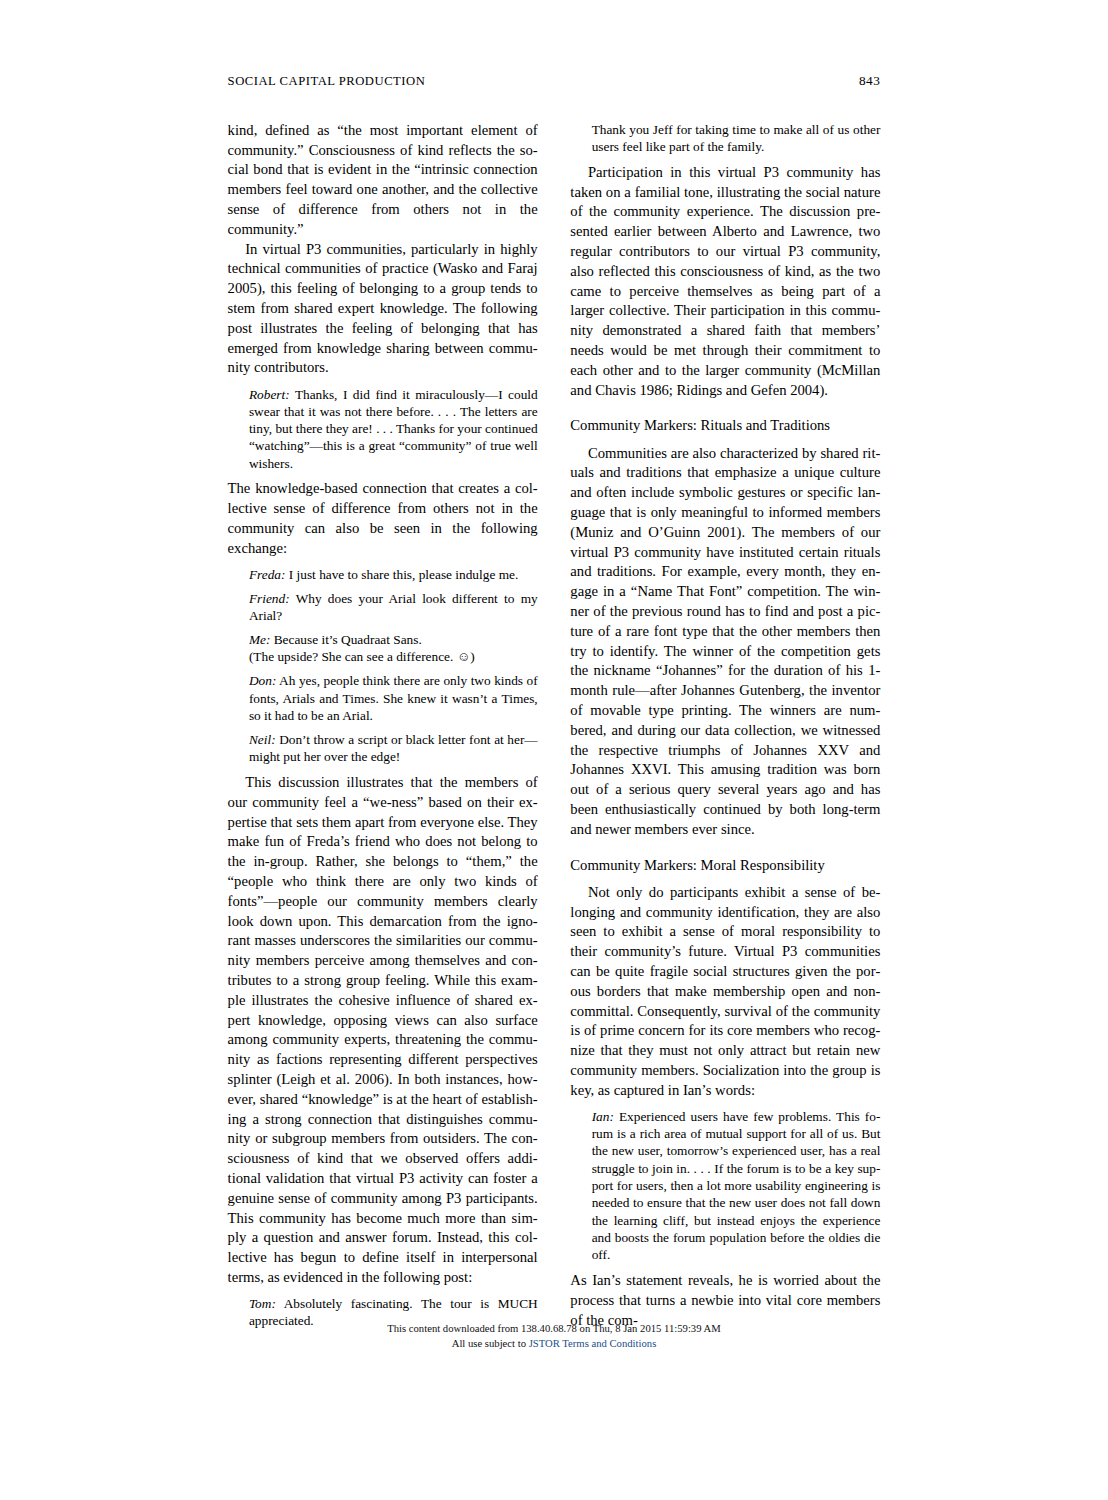Social Capital Production 843
kind, defined as “the most important element of community.” Consciousness of kind reflects the social bond that is evident in the “intrinsic connection members feel toward one another, and the collective sense of difference from others not in the community.”
In virtual P3 communities, particularly in highly technical communities of practice (Wasko and Faraj 2005), this feeling of belonging to a group tends to stem from shared expert knowledge. The following post illustrates the feeling of belonging that has emerged from knowledge sharing between community contributors.
Robert: Thanks, I did find it miraculously—I could swear that it was not there before. . . . The letters are tiny, but there they are! . . . Thanks for your continued “watching”—this is a great “community” of true well wishers.
The knowledge-based connection that creates a collective sense of difference from others not in the community can also be seen in the following exchange:
Freda: I just have to share this, please indulge me.
Friend: Why does your Arial look different to my Arial?
Me: Because it’s Quadraat Sans.
(The upside? She can see a difference. ☺)
Don: Ah yes, people think there are only two kinds of fonts, Arials and Times. She knew it wasn’t a Times, so it had to be an Arial.
Neil: Don’t throw a script or black letter font at her—might put her over the edge!
This discussion illustrates that the members of our community feel a “we-ness” based on their expertise that sets them apart from everyone else. They make fun of Freda’s friend who does not belong to the in-group. Rather, she belongs to “them,” the “people who think there are only two kinds of fonts”—people our community members clearly look down upon. This demarcation from the ignorant masses underscores the similarities our community members perceive among themselves and contributes to a strong group feeling. While this example illustrates the cohesive influence of shared expert knowledge, opposing views can also surface among community experts, threatening the community as factions representing different perspectives splinter (Leigh et al. 2006). In both instances, however, shared “knowledge” is at the heart of establishing a strong connection that distinguishes community or subgroup members from outsiders. The consciousness of kind that we observed offers additional validation that virtual P3 activity can foster a genuine sense of community among P3 participants. This community has become much more than simply a question and answer forum. Instead, this collective has begun to define itself in interpersonal terms, as evidenced in the following post:
Tom: Absolutely fascinating. The tour is MUCH appreciated.
Thank you Jeff for taking time to make all of us other users feel like part of the family.
Participation in this virtual P3 community has taken on a familial tone, illustrating the social nature of the community experience. The discussion presented earlier between Alberto and Lawrence, two regular contributors to our virtual P3 community, also reflected this consciousness of kind, as the two came to perceive themselves as being part of a larger collective. Their participation in this community demonstrated a shared faith that members’ needs would be met through their commitment to each other and to the larger community (McMillan and Chavis 1986; Ridings and Gefen 2004).
Community Markers: Rituals and Traditions
Communities are also characterized by shared rituals and traditions that emphasize a unique culture and often include symbolic gestures or specific language that is only meaningful to informed members (Muniz and O’Guinn 2001). The members of our virtual P3 community have instituted certain rituals and traditions. For example, every month, they engage in a “Name That Font” competition. The winner of the previous round has to find and post a picture of a rare font type that the other members then try to identify. The winner of the competition gets the nickname “Johannes” for the duration of his 1-month rule—after Johannes Gutenberg, the inventor of movable type printing. The winners are numbered, and during our data collection, we witnessed the respective triumphs of Johannes XXV and Johannes XXVI. This amusing tradition was born out of a serious query several years ago and has been enthusiastically continued by both long-term and newer members ever since.
Community Markers: Moral Responsibility
Not only do participants exhibit a sense of belonging and community identification, they are also seen to exhibit a sense of moral responsibility to their community’s future. Virtual P3 communities can be quite fragile social structures given the porous borders that make membership open and noncommittal. Consequently, survival of the community is of prime concern for its core members who recognize that they must not only attract but retain new community members. Socialization into the group is key, as captured in Ian’s words:
Ian: Experienced users have few problems. This forum is a rich area of mutual support for all of us. But the new user, tomorrow’s experienced user, has a real struggle to join in. . . . If the forum is to be a key support for users, then a lot more usability engineering is needed to ensure that the new user does not fall down the learning cliff, but instead enjoys the experience and boosts the forum population before the oldies die off.
As Ian’s statement reveals, he is worried about the process that turns a newbie into vital core members of the com-
This content downloaded from 138.40.68.78 on Thu, 8 Jan 2015 11:59:39 AM
All use subject to JSTOR Terms and Conditions